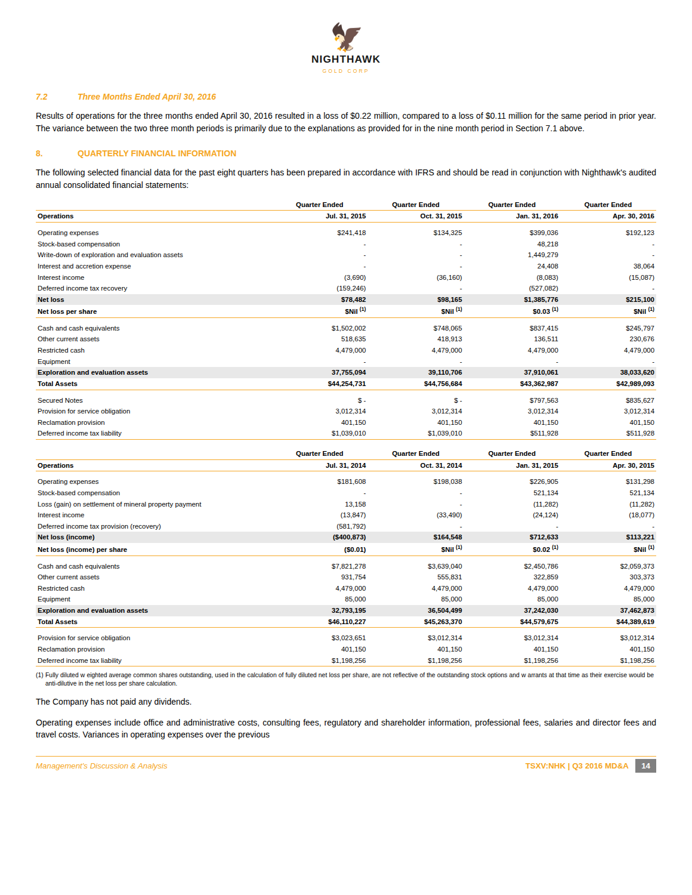🦅
NIGHTHAWK
GOLD CORP
7.2 Three Months Ended April 30, 2016
Results of operations for the three months ended April 30, 2016 resulted in a loss of $0.22 million, compared to a loss of $0.11 million for the same period in prior year. The variance between the two three month periods is primarily due to the explanations as provided for in the nine month period in Section 7.1 above.
8. QUARTERLY FINANCIAL INFORMATION
The following selected financial data for the past eight quarters has been prepared in accordance with IFRS and should be read in conjunction with Nighthawk's audited annual consolidated financial statements:
| | Quarter Ended | Quarter Ended | Quarter Ended | Quarter Ended |
| --- | --- | --- | --- | --- |
| Operations | Jul. 31, 2015 | Oct. 31, 2015 | Jan. 31, 2016 | Apr. 30, 2016 |
| Operating expenses | $241,418 | $134,325 | $399,036 | $192,123 |
| Stock-based compensation | - | - | 48,218 | - |
| Write-down of exploration and evaluation assets | - | - | 1,449,279 | - |
| Interest and accretion expense | - | - | 24,408 | 38,064 |
| Interest income | (3,690) | (36,160) | (8,083) | (15,087) |
| Deferred income tax recovery | (159,246) | - | (527,082) | - |
| Net loss | $78,482 | $98,165 | $1,385,776 | $215,100 |
| Net loss per share | $Nil (1) | $Nil (1) | $0.03 (1) | $Nil (1) |
| Cash and cash equivalents | $1,502,002 | $748,065 | $837,415 | $245,797 |
| Other current assets | 518,635 | 418,913 | 136,511 | 230,676 |
| Restricted cash | 4,479,000 | 4,479,000 | 4,479,000 | 4,479,000 |
| Equipment | - | - | - | - |
| Exploration and evaluation assets | 37,755,094 | 39,110,706 | 37,910,061 | 38,033,620 |
| Total Assets | $44,254,731 | $44,756,684 | $43,362,987 | $42,989,093 |
| Secured Notes | $ - | $ - | $797,563 | $835,627 |
| Provision for service obligation | 3,012,314 | 3,012,314 | 3,012,314 | 3,012,314 |
| Reclamation provision | 401,150 | 401,150 | 401,150 | 401,150 |
| Deferred income tax liability | $1,039,010 | $1,039,010 | $511,928 | $511,928 |
| | Quarter Ended | Quarter Ended | Quarter Ended | Quarter Ended |
| --- | --- | --- | --- | --- |
| Operations | Jul. 31, 2014 | Oct. 31, 2014 | Jan. 31, 2015 | Apr. 30, 2015 |
| Operating expenses | $181,608 | $198,038 | $226,905 | $131,298 |
| Stock-based compensation | - | - | 521,134 | 521,134 |
| Loss (gain) on settlement of mineral property payment | 13,158 | - | (11,282) | (11,282) |
| Interest income | (13,847) | (33,490) | (24,124) | (18,077) |
| Deferred income tax provision (recovery) | (581,792) | - | - | - |
| Net loss (income) | ($400,873) | $164,548 | $712,633 | $113,221 |
| Net loss (income) per share | ($0.01) | $Nil (1) | $0.02 (1) | $Nil (1) |
| Cash and cash equivalents | $7,821,278 | $3,639,040 | $2,450,786 | $2,059,373 |
| Other current assets | 931,754 | 555,831 | 322,859 | 303,373 |
| Restricted cash | 4,479,000 | 4,479,000 | 4,479,000 | 4,479,000 |
| Equipment | 85,000 | 85,000 | 85,000 | 85,000 |
| Exploration and evaluation assets | 32,793,195 | 36,504,499 | 37,242,030 | 37,462,873 |
| Total Assets | $46,110,227 | $45,263,370 | $44,579,675 | $44,389,619 |
| Provision for service obligation | $3,023,651 | $3,012,314 | $3,012,314 | $3,012,314 |
| Reclamation provision | 401,150 | 401,150 | 401,150 | 401,150 |
| Deferred income tax liability | $1,198,256 | $1,198,256 | $1,198,256 | $1,198,256 |
(1) Fully diluted w eighted average common shares outstanding, used in the calculation of fully diluted net loss per share, are not reflective of the outstanding stock options and w arrants at that time as their exercise would be anti-dilutive in the net loss per share calculation.
The Company has not paid any dividends.
Operating expenses include office and administrative costs, consulting fees, regulatory and shareholder information, professional fees, salaries and director fees and travel costs. Variances in operating expenses over the previous
Management's Discussion & Analysis
TSXV:NHK | Q3 2016 MD&A 14